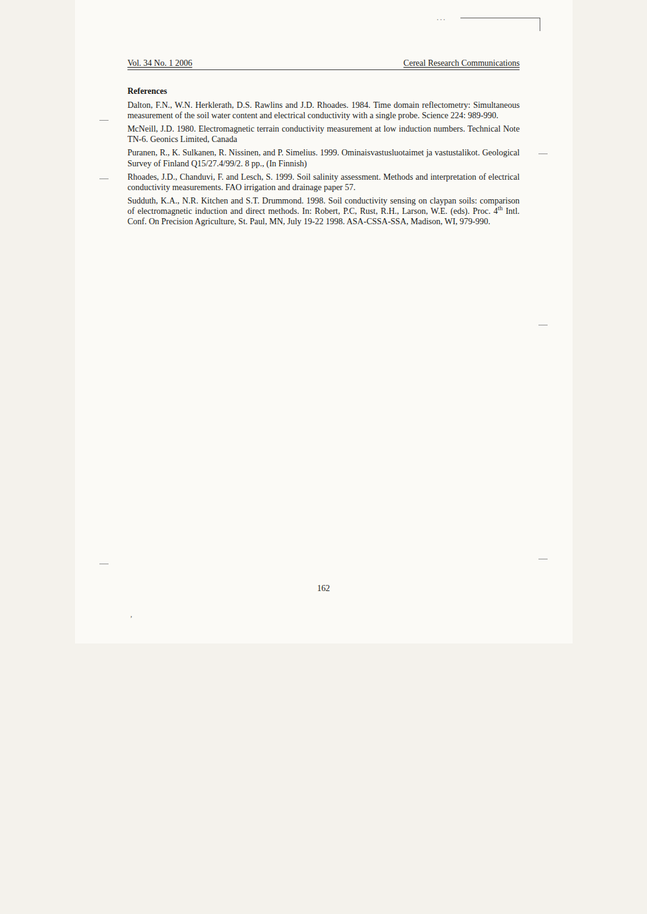...
Vol. 34 No. 1 2006 Cereal Research Communications
References
Dalton, F.N., W.N. Herklerath, D.S. Rawlins and J.D. Rhoades. 1984. Time domain reflectometry: Simultaneous measurement of the soil water content and electrical conductivity with a single probe. Science 224: 989-990.
McNeill, J.D. 1980. Electromagnetic terrain conductivity measurement at low induction numbers. Technical Note TN-6. Geonics Limited, Canada
Puranen, R., K. Sulkanen, R. Nissinen, and P. Simelius. 1999. Ominaisvastusluotaimet ja vastustalikot. Geological Survey of Finland Q15/27.4/99/2. 8 pp., (In Finnish)
Rhoades, J.D., Chanduvi, F. and Lesch, S. 1999. Soil salinity assessment. Methods and interpretation of electrical conductivity measurements. FAO irrigation and drainage paper 57.
Sudduth, K.A., N.R. Kitchen and S.T. Drummond. 1998. Soil conductivity sensing on claypan soils: comparison of electromagnetic induction and direct methods. In: Robert, P.C, Rust, R.H., Larson, W.E. (eds). Proc. 4th Intl. Conf. On Precision Agriculture, St. Paul, MN, July 19-22 1998. ASA-CSSA-SSA, Madison, WI, 979-990.
162
,